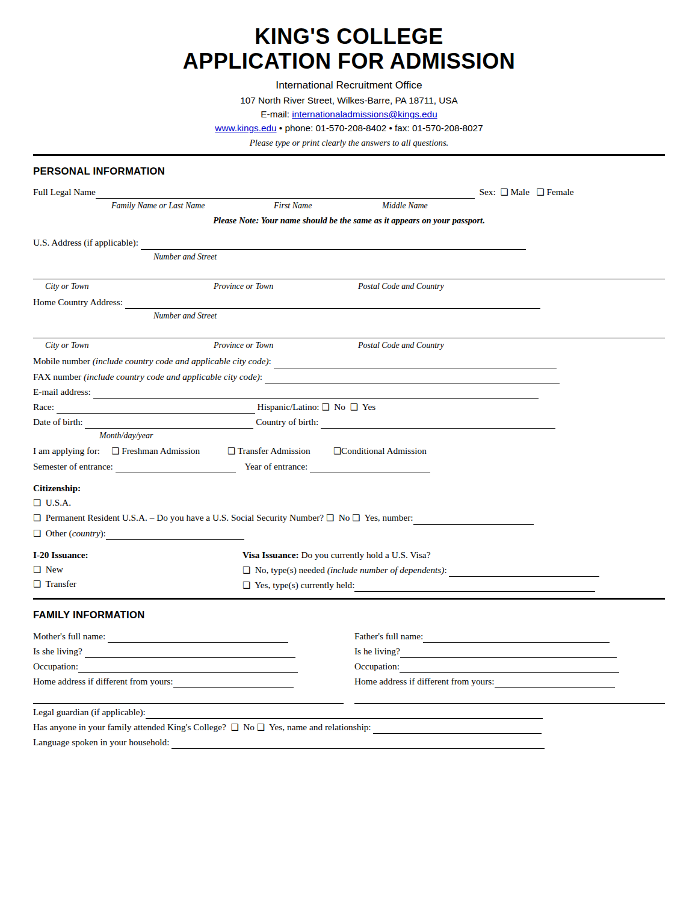KING'S COLLEGE
APPLICATION FOR ADMISSION
International Recruitment Office
107 North River Street, Wilkes-Barre, PA 18711, USA
E-mail: internationaladmissions@kings.edu
www.kings.edu • phone: 01-570-208-8402 • fax: 01-570-208-8027
Please type or print clearly the answers to all questions.
PERSONAL INFORMATION
Full Legal Name Sex: ❑ Male ❑ Female
Family Name or Last Name First Name Middle Name
Please Note: Your name should be the same as it appears on your passport.
U.S. Address (if applicable):
Number and Street
City or Town Province or Town Postal Code and Country
Home Country Address:
Number and Street
City or Town Province or Town Postal Code and Country
Mobile number (include country code and applicable city code):
FAX number (include country code and applicable city code):
E-mail address:
Race: Hispanic/Latino: ❑ No ❑ Yes
Date of birth: Country of birth:
Month/day/year
I am applying for: ❑ Freshman Admission ❑ Transfer Admission ❑Conditional Admission
Semester of entrance: Year of entrance:
Citizenship:
❑ U.S.A.
❑ Permanent Resident U.S.A. – Do you have a U.S. Social Security Number? ❑ No ❑ Yes, number:
❑ Other (country):
I-20 Issuance:
❑ New
❑ Transfer
Visa Issuance: Do you currently hold a U.S. Visa?
❑ No, type(s) needed (include number of dependents):
❑ Yes, type(s) currently held:
FAMILY INFORMATION
Mother's full name:
Is she living?
Occupation:
Home address if different from yours:
Father's full name:
Is he living?
Occupation:
Home address if different from yours:
Legal guardian (if applicable):
Has anyone in your family attended King's College? ❑ No ❑ Yes, name and relationship:
Language spoken in your household: